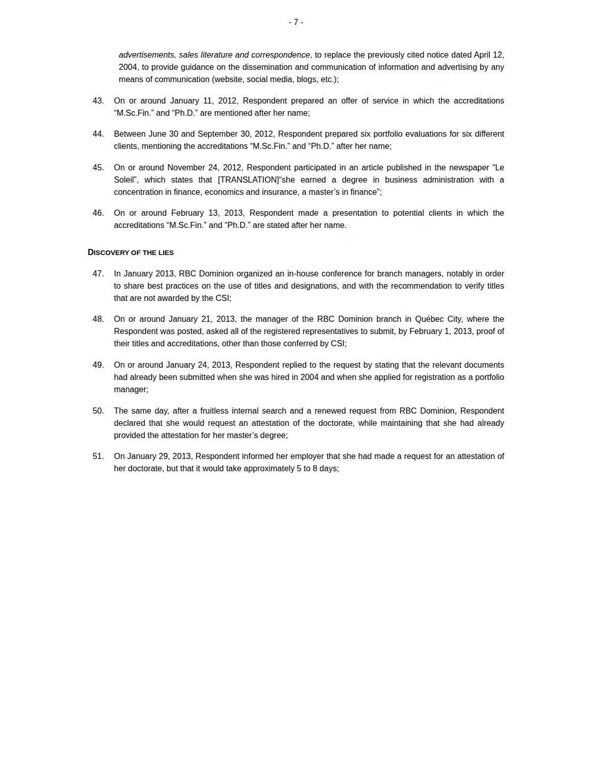- 7 -
advertisements, sales literature and correspondence, to replace the previously cited notice dated April 12, 2004, to provide guidance on the dissemination and communication of information and advertising by any means of communication (website, social media, blogs, etc.);
43. On or around January 11, 2012, Respondent prepared an offer of service in which the accreditations “M.Sc.Fin.” and “Ph.D.” are mentioned after her name;
44. Between June 30 and September 30, 2012, Respondent prepared six portfolio evaluations for six different clients, mentioning the accreditations “M.Sc.Fin.” and “Ph.D.” after her name;
45. On or around November 24, 2012, Respondent participated in an article published in the newspaper “Le Soleil”, which states that [TRANSLATION]“she earned a degree in business administration with a concentration in finance, economics and insurance, a master’s in finance”;
46. On or around February 13, 2013, Respondent made a presentation to potential clients in which the accreditations “M.Sc.Fin.” and “Ph.D.” are stated after her name.
DISCOVERY OF THE LIES
47. In January 2013, RBC Dominion organized an in-house conference for branch managers, notably in order to share best practices on the use of titles and designations, and with the recommendation to verify titles that are not awarded by the CSI;
48. On or around January 21, 2013, the manager of the RBC Dominion branch in Québec City, where the Respondent was posted, asked all of the registered representatives to submit, by February 1, 2013, proof of their titles and accreditations, other than those conferred by CSI;
49. On or around January 24, 2013, Respondent replied to the request by stating that the relevant documents had already been submitted when she was hired in 2004 and when she applied for registration as a portfolio manager;
50. The same day, after a fruitless internal search and a renewed request from RBC Dominion, Respondent declared that she would request an attestation of the doctorate, while maintaining that she had already provided the attestation for her master’s degree;
51. On January 29, 2013, Respondent informed her employer that she had made a request for an attestation of her doctorate, but that it would take approximately 5 to 8 days;